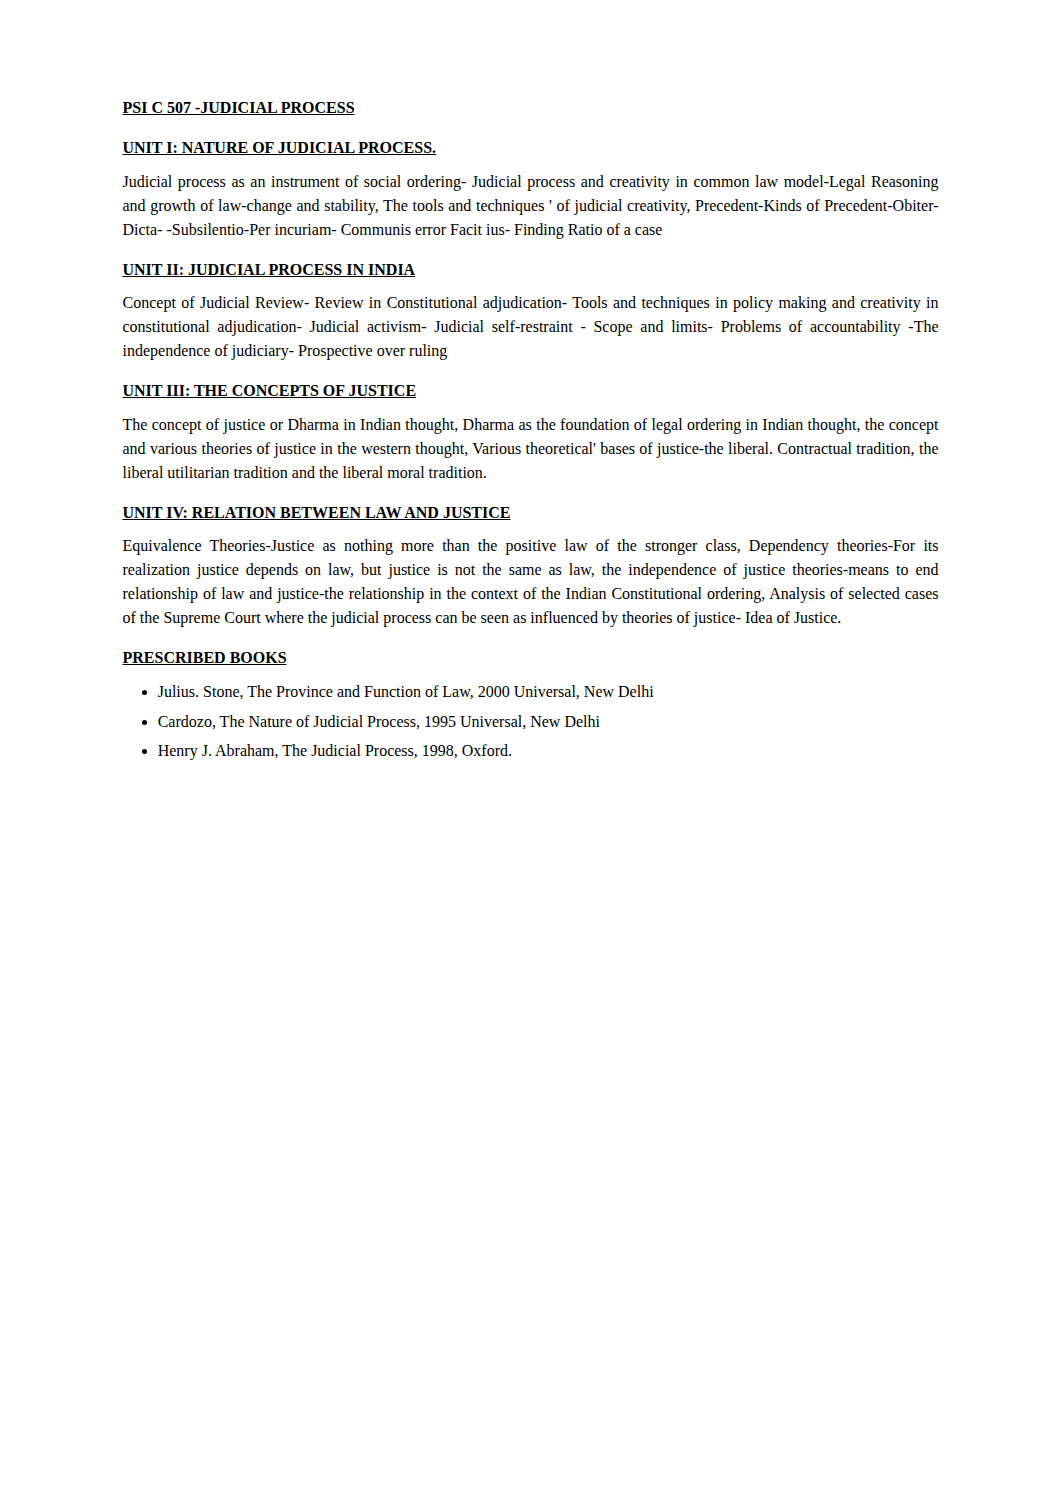PSI C 507 -JUDICIAL PROCESS
UNIT I: NATURE OF JUDICIAL PROCESS.
Judicial process as an instrument of social ordering- Judicial process and creativity in common law model-Legal Reasoning and growth of law-change and stability, The tools and techniques ' of judicial creativity, Precedent-Kinds of Precedent-Obiter-Dicta- -Subsilentio-Per incuriam- Communis error Facit ius- Finding Ratio of a case
UNIT II: JUDICIAL PROCESS IN INDIA
Concept of Judicial Review- Review in Constitutional adjudication- Tools and techniques in policy making and creativity in constitutional adjudication- Judicial activism- Judicial self-restraint - Scope and limits- Problems of accountability -The independence of judiciary- Prospective over ruling
UNIT III: THE CONCEPTS OF JUSTICE
The concept of justice or Dharma in Indian thought, Dharma as the foundation of legal ordering in Indian thought, the concept and various theories of justice in the western thought, Various theoretical' bases of justice-the liberal. Contractual tradition, the liberal utilitarian tradition and the liberal moral tradition.
UNIT IV: RELATION BETWEEN LAW AND JUSTICE
Equivalence Theories-Justice as nothing more than the positive law of the stronger class, Dependency theories-For its realization justice depends on law, but justice is not the same as law, the independence of justice theories-means to end relationship of law and justice-the relationship in the context of the Indian Constitutional ordering, Analysis of selected cases of the Supreme Court where the judicial process can be seen as influenced by theories of justice- Idea of Justice.
PRESCRIBED BOOKS
Julius. Stone, The Province and Function of Law, 2000 Universal, New Delhi
Cardozo, The Nature of Judicial Process, 1995 Universal, New Delhi
Henry J. Abraham, The Judicial Process, 1998, Oxford.